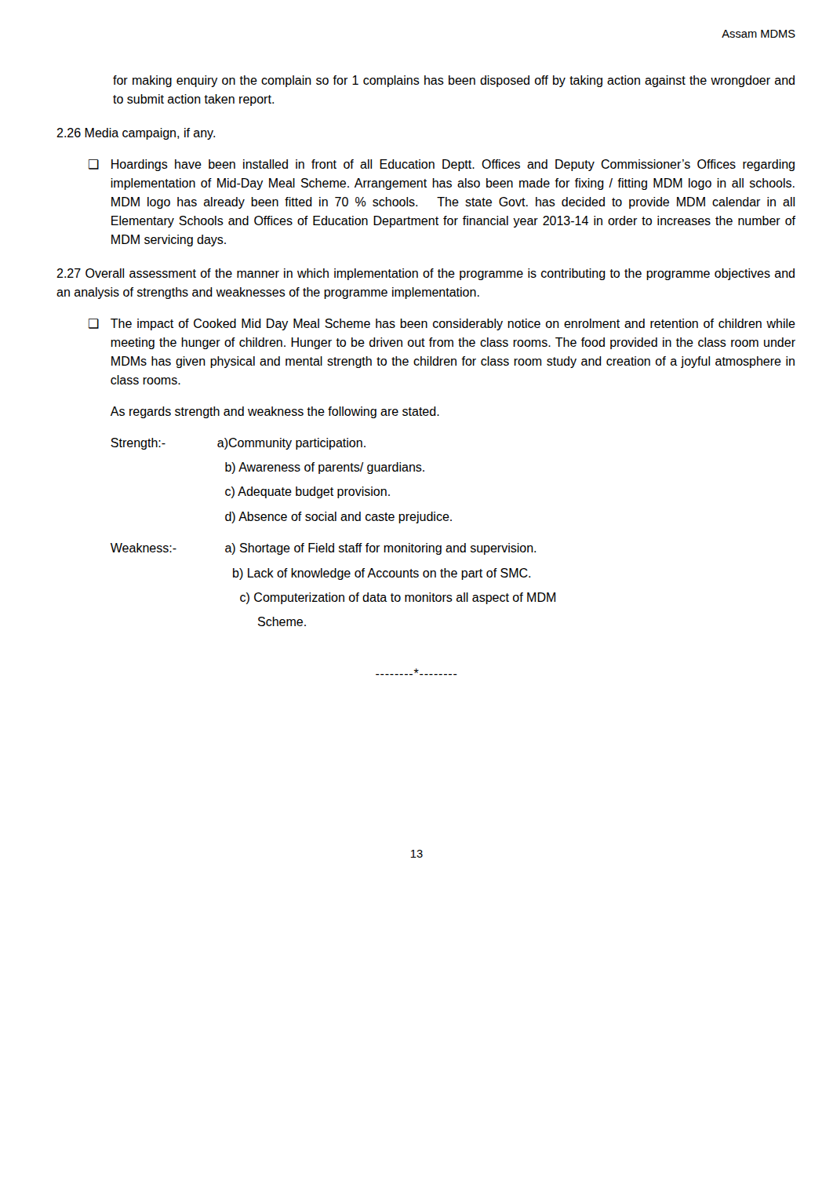Assam MDMS
for making enquiry on the complain so for 1 complains has been disposed off by taking action against the wrongdoer and to submit action taken report.
2.26 Media campaign, if any.
Hoardings have been installed in front of all Education Deptt. Offices and Deputy Commissioner’s Offices regarding implementation of Mid-Day Meal Scheme. Arrangement has also been made for fixing / fitting MDM logo in all schools. MDM logo has already been fitted in 70 % schools. The state Govt. has decided to provide MDM calendar in all Elementary Schools and Offices of Education Department for financial year 2013-14 in order to increases the number of MDM servicing days.
2.27 Overall assessment of the manner in which implementation of the programme is contributing to the programme objectives and an analysis of strengths and weaknesses of the programme implementation.
The impact of Cooked Mid Day Meal Scheme has been considerably notice on enrolment and retention of children while meeting the hunger of children. Hunger to be driven out from the class rooms. The food provided in the class room under MDMs has given physical and mental strength to the children for class room study and creation of a joyful atmosphere in class rooms.
As regards strength and weakness the following are stated.
Strength:-
a)Community participation.
b) Awareness of parents/ guardians.
c) Adequate budget provision.
d) Absence of social and caste prejudice.
Weakness:-
a) Shortage of Field staff for monitoring and supervision.
b) Lack of knowledge of Accounts on the part of SMC.
c) Computerization of data to monitors all aspect of MDM
Scheme.
--------*--------
13